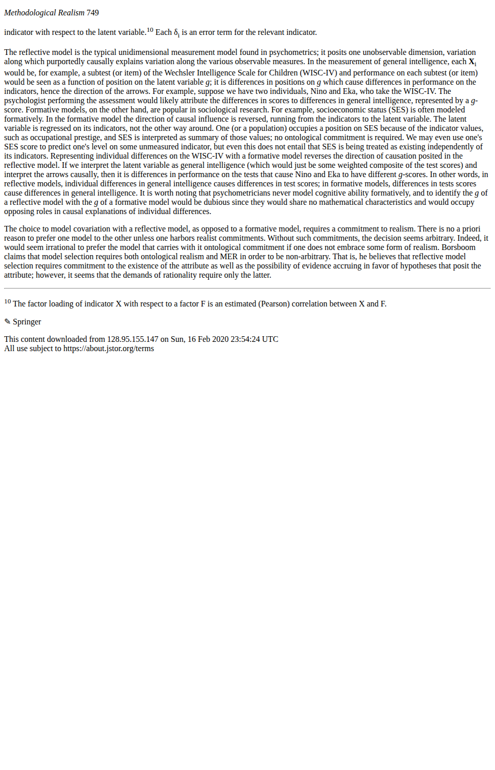Methodological Realism 749
indicator with respect to the latent variable.10 Each δi is an error term for the relevant indicator.
The reflective model is the typical unidimensional measurement model found in psychometrics; it posits one unobservable dimension, variation along which purportedly causally explains variation along the various observable measures. In the measurement of general intelligence, each Xi would be, for example, a subtest (or item) of the Wechsler Intelligence Scale for Children (WISC-IV) and performance on each subtest (or item) would be seen as a function of position on the latent variable g; it is differences in positions on g which cause differences in performance on the indicators, hence the direction of the arrows. For example, suppose we have two individuals, Nino and Eka, who take the WISC-IV. The psychologist performing the assessment would likely attribute the differences in scores to differences in general intelligence, represented by a g-score. Formative models, on the other hand, are popular in sociological research. For example, socioeconomic status (SES) is often modeled formatively. In the formative model the direction of causal influence is reversed, running from the indicators to the latent variable. The latent variable is regressed on its indicators, not the other way around. One (or a population) occupies a position on SES because of the indicator values, such as occupational prestige, and SES is interpreted as summary of those values; no ontological commitment is required. We may even use one's SES score to predict one's level on some unmeasured indicator, but even this does not entail that SES is being treated as existing independently of its indicators. Representing individual differences on the WISC-IV with a formative model reverses the direction of causation posited in the reflective model. If we interpret the latent variable as general intelligence (which would just be some weighted composite of the test scores) and interpret the arrows causally, then it is differences in performance on the tests that cause Nino and Eka to have different g-scores. In other words, in reflective models, individual differences in general intelligence causes differences in test scores; in formative models, differences in tests scores cause differences in general intelligence. It is worth noting that psychometricians never model cognitive ability formatively, and to identify the g of a reflective model with the g of a formative model would be dubious since they would share no mathematical characteristics and would occupy opposing roles in causal explanations of individual differences.
The choice to model covariation with a reflective model, as opposed to a formative model, requires a commitment to realism. There is no a priori reason to prefer one model to the other unless one harbors realist commitments. Without such commitments, the decision seems arbitrary. Indeed, it would seem irrational to prefer the model that carries with it ontological commitment if one does not embrace some form of realism. Borsboom claims that model selection requires both ontological realism and MER in order to be non-arbitrary. That is, he believes that reflective model selection requires commitment to the existence of the attribute as well as the possibility of evidence accruing in favor of hypotheses that posit the attribute; however, it seems that the demands of rationality require only the latter.
10 The factor loading of indicator X with respect to a factor F is an estimated (Pearson) correlation between X and F.
✎ Springer
This content downloaded from 128.95.155.147 on Sun, 16 Feb 2020 23:54:24 UTC
All use subject to https://about.jstor.org/terms